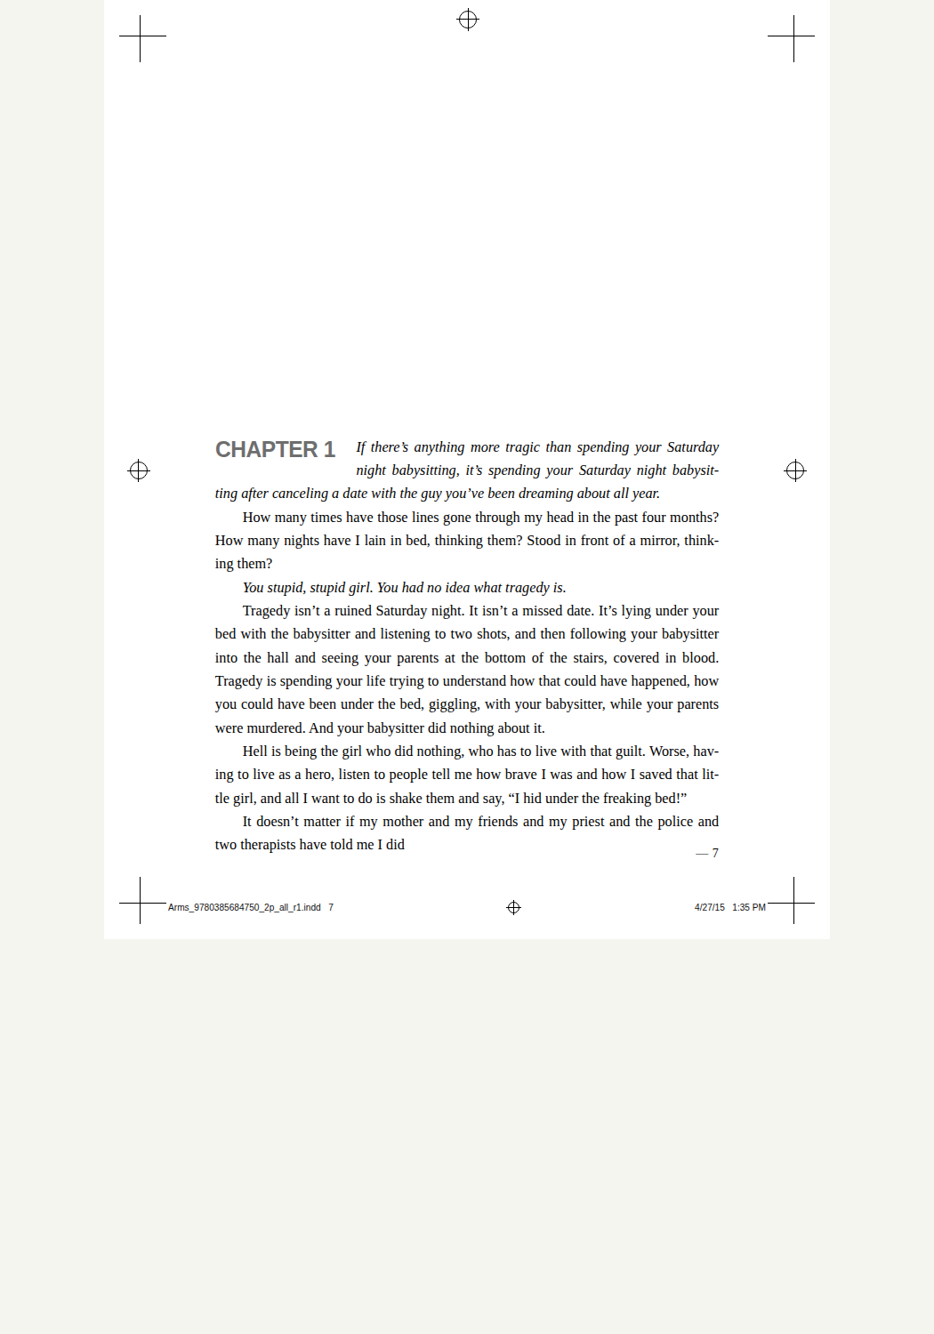CHAPTER 1 If there’s anything more tragic than spending your Saturday night babysitting, it’s spending your Saturday night babysitting after canceling a date with the guy you’ve been dreaming about all year.
How many times have those lines gone through my head in the past four months? How many nights have I lain in bed, thinking them? Stood in front of a mirror, thinking them?
You stupid, stupid girl. You had no idea what tragedy is.
Tragedy isn’t a ruined Saturday night. It isn’t a missed date. It’s lying under your bed with the babysitter and listening to two shots, and then following your babysitter into the hall and seeing your parents at the bottom of the stairs, covered in blood. Tragedy is spending your life trying to understand how that could have happened, how you could have been under the bed, giggling, with your babysitter, while your parents were murdered. And your babysitter did nothing about it.
Hell is being the girl who did nothing, who has to live with that guilt. Worse, having to live as a hero, listen to people tell me how brave I was and how I saved that little girl, and all I want to do is shake them and say, “I hid under the freaking bed!”
It doesn’t matter if my mother and my friends and my priest and the police and two therapists have told me I did
— 7
Arms_9780385684750_2p_all_r1.indd 7
4/27/15 1:35 PM